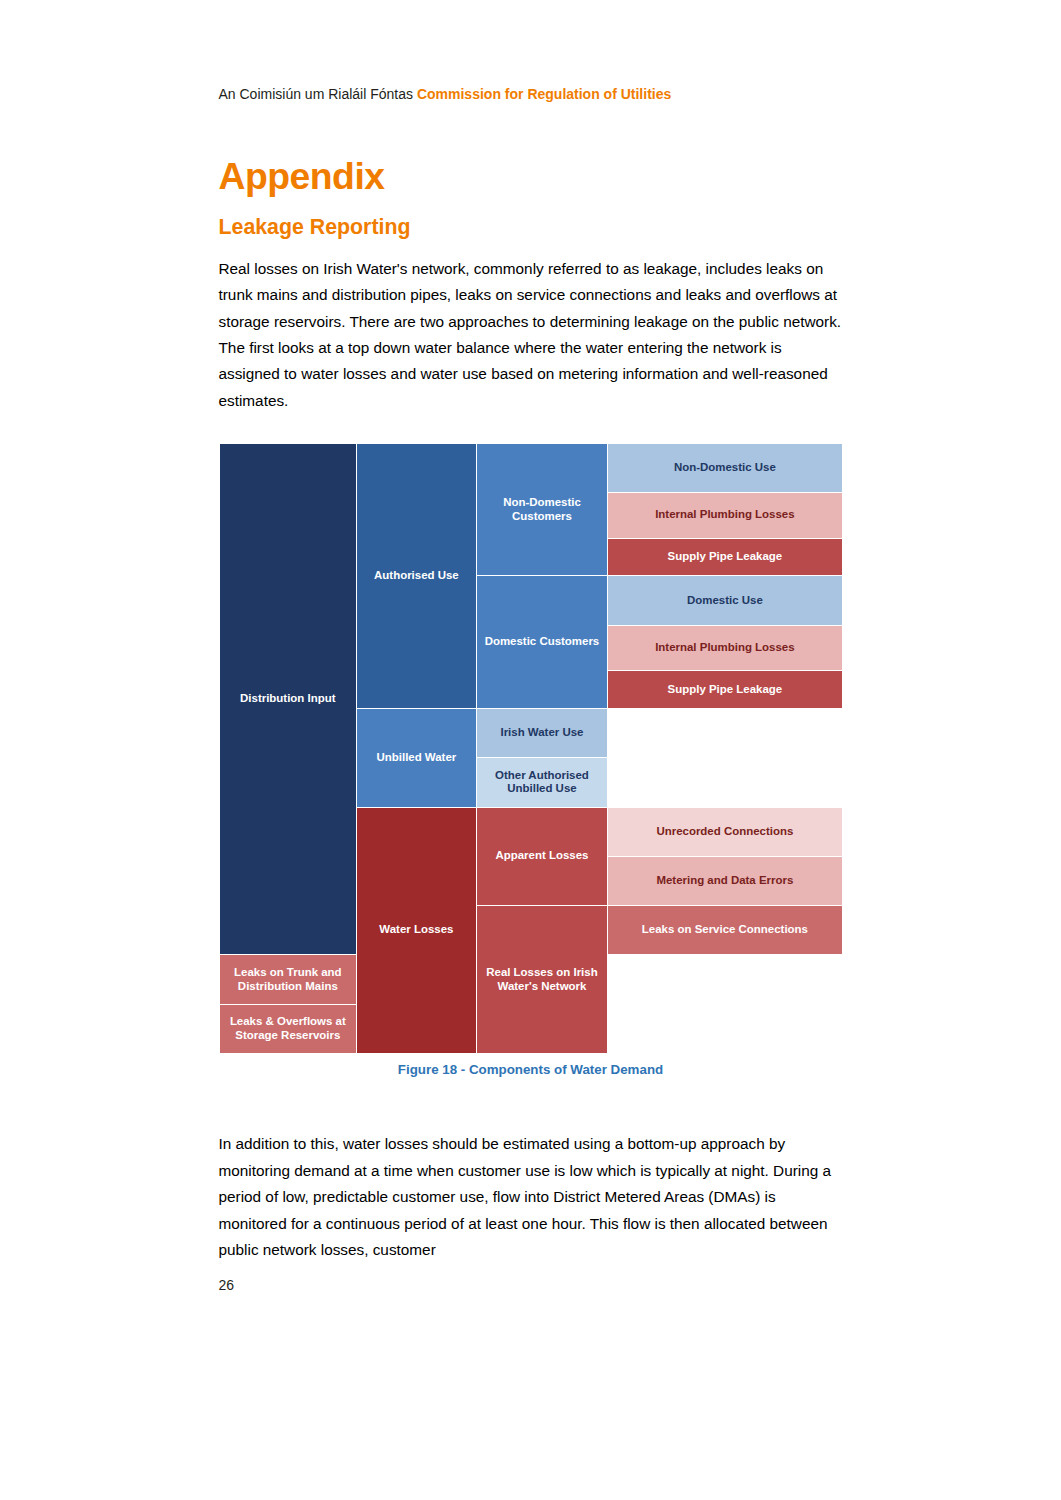An Coimisiún um Rialáil Fóntas Commission for Regulation of Utilities
Appendix
Leakage Reporting
Real losses on Irish Water's network, commonly referred to as leakage, includes leaks on trunk mains and distribution pipes, leaks on service connections and leaks and overflows at storage reservoirs. There are two approaches to determining leakage on the public network. The first looks at a top down water balance where the water entering the network is assigned to water losses and water use based on metering information and well-reasoned estimates.
| Distribution Input | Authorised Use | Non-Domestic Customers | Non-Domestic Use |
| Internal Plumbing Losses |
| Supply Pipe Leakage |
| Domestic Customers | Domestic Use |
| Internal Plumbing Losses |
| Supply Pipe Leakage |
| Unbilled Water | Irish Water Use |
| Other Authorised Unbilled Use |
| Water Losses | Apparent Losses | Unrecorded Connections |
| Metering and Data Errors |
| Real Losses on Irish Water's Network | Leaks on Service Connections |
| Leaks on Trunk and Distribution Mains |
| Leaks & Overflows at Storage Reservoirs |
Figure 18 - Components of Water Demand
In addition to this, water losses should be estimated using a bottom-up approach by monitoring demand at a time when customer use is low which is typically at night. During a period of low, predictable customer use, flow into District Metered Areas (DMAs) is monitored for a continuous period of at least one hour. This flow is then allocated between public network losses, customer
26